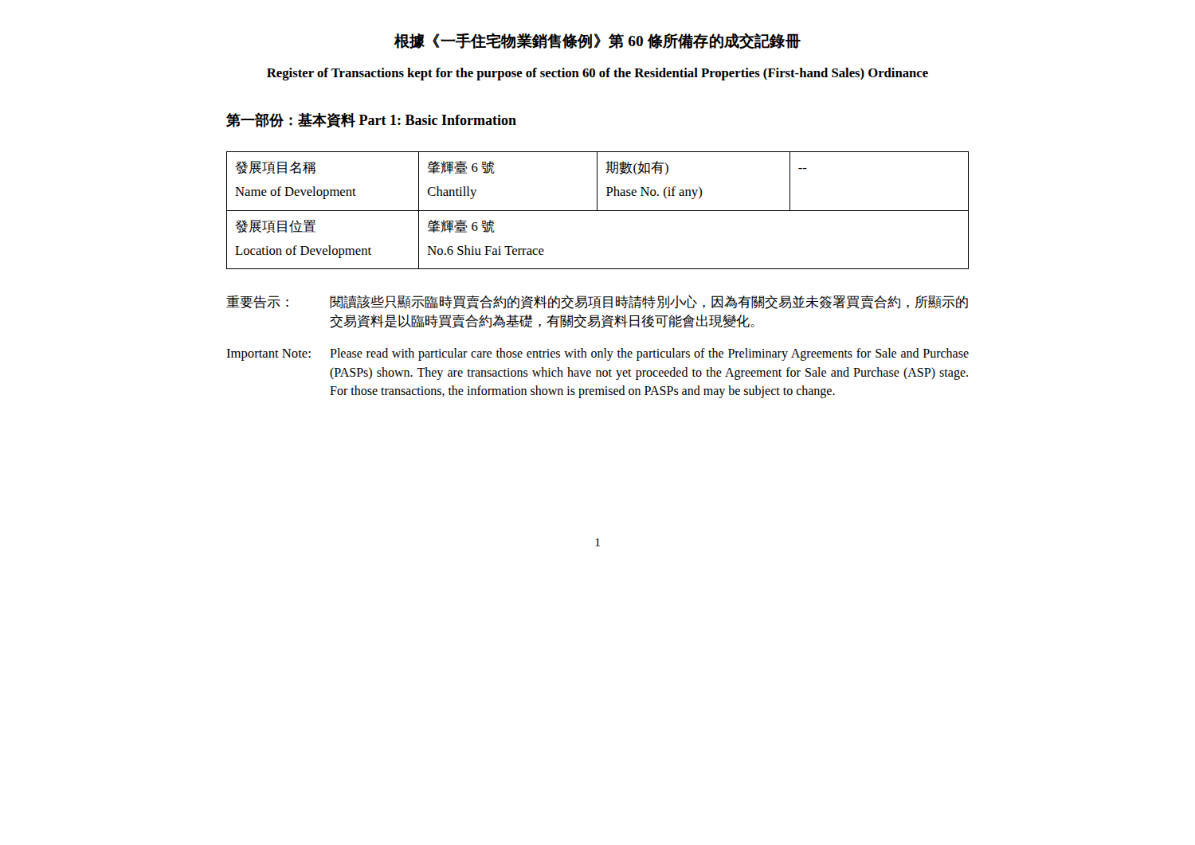根據《一手住宅物業銷售條例》第 60 條所備存的成交記錄冊
Register of Transactions kept for the purpose of section 60 of the Residential Properties (First-hand Sales) Ordinance
第一部份：基本資料 Part 1: Basic Information
| 發展項目名稱 Name of Development | 肇輝臺 6 號 Chantilly | 期數(如有) Phase No. (if any) | -- |
| 發展項目位置 Location of Development | 肇輝臺 6 號 No.6 Shiu Fai Terrace |
重要告示：
閱讀該些只顯示臨時買賣合約的資料的交易項目時請特別小心，因為有關交易並未簽署買賣合約，所顯示的交易資料是以臨時買賣合約為基礎，有關交易資料日後可能會出現變化。
Important Note:
Please read with particular care those entries with only the particulars of the Preliminary Agreements for Sale and Purchase (PASPs) shown. They are transactions which have not yet proceeded to the Agreement for Sale and Purchase (ASP) stage. For those transactions, the information shown is premised on PASPs and may be subject to change.
1